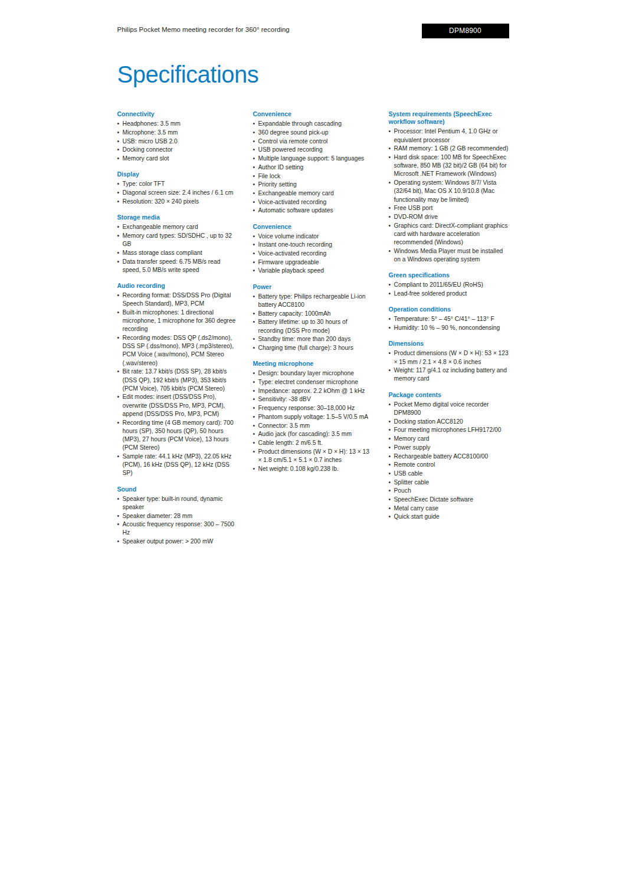Philips Pocket Memo meeting recorder for 360° recording
DPM8900
Specifications
Connectivity
Headphones: 3.5 mm
Microphone: 3.5 mm
USB: micro USB 2.0
Docking connector
Memory card slot
Display
Type: color TFT
Diagonal screen size: 2.4 inches / 6.1 cm
Resolution: 320 × 240 pixels
Storage media
Exchangeable memory card
Memory card types: SD/SDHC , up to 32 GB
Mass storage class compliant
Data transfer speed: 6.75 MB/s read speed, 5.0 MB/s write speed
Audio recording
Recording format: DSS/DSS Pro (Digital Speech Standard), MP3, PCM
Built-in microphones: 1 directional microphone, 1 microphone for 360 degree recording
Recording modes: DSS QP (.ds2/mono), DSS SP (.dss/mono), MP3 (.mp3/stereo), PCM Voice (.wav/mono), PCM Stereo (.wav/stereo)
Bit rate: 13.7 kbit/s (DSS SP), 28 kbit/s (DSS QP), 192 kbit/s (MP3), 353 kbit/s (PCM Voice), 705 kbit/s (PCM Stereo)
Edit modes: insert (DSS/DSS Pro), overwrite (DSS/DSS Pro, MP3, PCM), append (DSS/DSS Pro, MP3, PCM)
Recording time (4 GB memory card): 700 hours (SP), 350 hours (QP), 50 hours (MP3), 27 hours (PCM Voice), 13 hours (PCM Stereo)
Sample rate: 44.1 kHz (MP3), 22.05 kHz (PCM), 16 kHz (DSS QP), 12 kHz (DSS SP)
Sound
Speaker type: built-in round, dynamic speaker
Speaker diameter: 28 mm
Acoustic frequency response: 300 – 7500 Hz
Speaker output power: > 200 mW
Convenience
Expandable through cascading
360 degree sound pick-up
Control via remote control
USB powered recording
Multiple language support: 5 languages
Author ID setting
File lock
Priority setting
Exchangeable memory card
Voice-activated recording
Automatic software updates
Convenience
Voice volume indicator
Instant one-touch recording
Voice-activated recording
Firmware upgradeable
Variable playback speed
Power
Battery type: Philips rechargeable Li-ion battery ACC8100
Battery capacity: 1000mAh
Battery lifetime: up to 30 hours of recording (DSS Pro mode)
Standby time: more than 200 days
Charging time (full charge): 3 hours
Meeting microphone
Design: boundary layer microphone
Type: electret condenser microphone
Impedance: approx. 2.2 kOhm @ 1 kHz
Sensitivity: -38 dBV
Frequency response: 30–18,000 Hz
Phantom supply voltage: 1.5–5 V/0.5 mA
Connector: 3.5 mm
Audio jack (for cascading): 3.5 mm
Cable length: 2 m/6.5 ft.
Product dimensions (W × D × H): 13 × 13 × 1.8 cm/5.1 × 5.1 × 0.7 inches
Net weight: 0.108 kg/0.238 lb.
System requirements (SpeechExec
workflow software)
Processor: Intel Pentium 4, 1.0 GHz or equivalent processor
RAM memory: 1 GB (2 GB recommended)
Hard disk space: 100 MB for SpeechExec software, 850 MB (32 bit)/2 GB (64 bit) for Microsoft .NET Framework (Windows)
Operating system: Windows 8/7/ Vista (32/64 bit), Mac OS X 10.9/10.8 (Mac functionality may be limited)
Free USB port
DVD-ROM drive
Graphics card: DirectX-compliant graphics card with hardware acceleration recommended (Windows)
Windows Media Player must be installed on a Windows operating system
Green specifications
Compliant to 2011/65/EU (RoHS)
Lead-free soldered product
Operation conditions
Temperature: 5° – 45° C/41° – 113° F
Humidity: 10 % – 90 %, noncondensing
Dimensions
Product dimensions (W × D × H): 53 × 123 × 15 mm / 2.1 × 4.8 × 0.6 inches
Weight: 117 g/4.1 oz including battery and memory card
Package contents
Pocket Memo digital voice recorder DPM8900
Docking station ACC8120
Four meeting microphones LFH9172/00
Memory card
Power supply
Rechargeable battery ACC8100/00
Remote control
USB cable
Splitter cable
Pouch
SpeechExec Dictate software
Metal carry case
Quick start guide